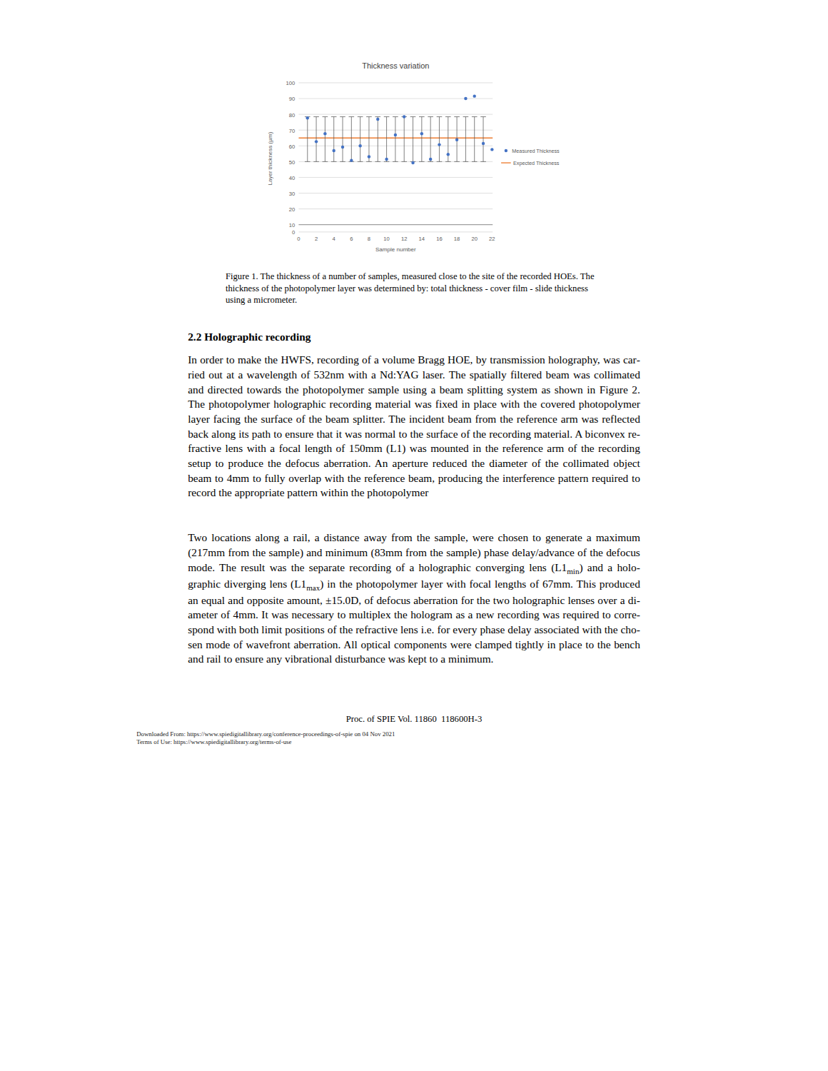Thickness variation 100 90 80 70 60 50 40 30 20 10 0 Layer thickness (µm) 0 2 4 6 8 10 12 14 16 18 20 22 Sample number Measured Thickness Expected Thickness
Figure 1. The thickness of a number of samples, measured close to the site of the recorded HOEs. The thickness of the photopolymer layer was determined by: total thickness - cover film - slide thickness using a micrometer.
2.2 Holographic recording
In order to make the HWFS, recording of a volume Bragg HOE, by transmission holography, was carried out at a wavelength of 532nm with a Nd:YAG laser. The spatially filtered beam was collimated and directed towards the photopolymer sample using a beam splitting system as shown in Figure 2. The photopolymer holographic recording material was fixed in place with the covered photopolymer layer facing the surface of the beam splitter. The incident beam from the reference arm was reflected back along its path to ensure that it was normal to the surface of the recording material. A biconvex refractive lens with a focal length of 150mm (L1) was mounted in the reference arm of the recording setup to produce the defocus aberration. An aperture reduced the diameter of the collimated object beam to 4mm to fully overlap with the reference beam, producing the interference pattern required to record the appropriate pattern within the photopolymer
Two locations along a rail, a distance away from the sample, were chosen to generate a maximum (217mm from the sample) and minimum (83mm from the sample) phase delay/advance of the defocus mode. The result was the separate recording of a holographic converging lens (L1min) and a holographic diverging lens (L1max) in the photopolymer layer with focal lengths of 67mm. This produced an equal and opposite amount, ±15.0D, of defocus aberration for the two holographic lenses over a diameter of 4mm. It was necessary to multiplex the hologram as a new recording was required to correspond with both limit positions of the refractive lens i.e. for every phase delay associated with the chosen mode of wavefront aberration. All optical components were clamped tightly in place to the bench and rail to ensure any vibrational disturbance was kept to a minimum.
Proc. of SPIE Vol. 11860 118600H-3
Downloaded From: https://www.spiedigitallibrary.org/conference-proceedings-of-spie on 04 Nov 2021
Terms of Use: https://www.spiedigitallibrary.org/terms-of-use